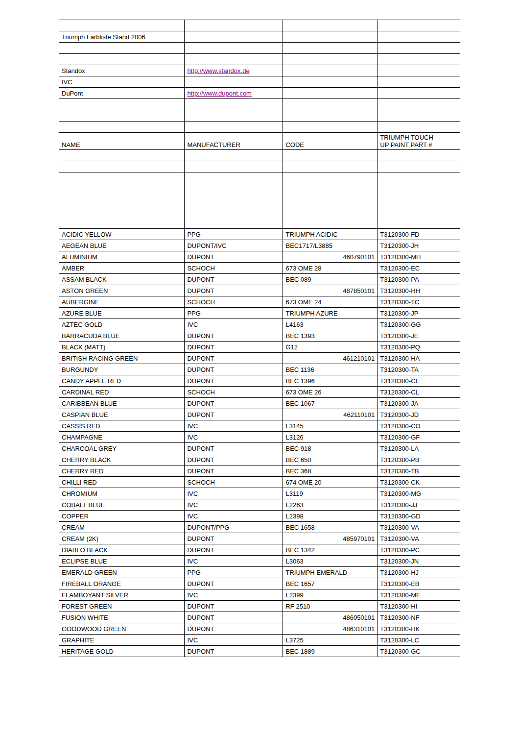| Triumph Farbliste Stand 2006 | | | |
| Standox | http://www.standox.de | | |
| IVC | | | |
| DuPont | http://www.dupont.com | | |
| NAME | MANUFACTURER | CODE | TRIUMPH TOUCH UP PAINT PART # |
| ACIDIC YELLOW | PPG | TRIUMPH ACIDIC | T3120300-FD |
| AEGEAN BLUE | DUPONT/IVC | BEC1717/L3885 | T3120300-JH |
| ALUMINIUM | DUPONT | 460790101 | T3120300-MH |
| AMBER | SCHOCH | 673 OME 28 | T3120300-EC |
| ASSAM BLACK | DUPONT | BEC 089 | T3120300-PA |
| ASTON GREEN | DUPONT | 487850101 | T3120300-HH |
| AUBERGINE | SCHOCH | 673 OME 24 | T3120300-TC |
| AZURE BLUE | PPG | TRIUMPH AZURE | T3120300-JP |
| AZTEC GOLD | IVC | L4163 | T3120300-GG |
| BARRACUDA BLUE | DUPONT | BEC 1393 | T3120300-JE |
| BLACK (MATT) | DUPONT | G12 | T3120300-PQ |
| BRITISH RACING GREEN | DUPONT | 461210101 | T3120300-HA |
| BURGUNDY | DUPONT | BEC 1136 | T3120300-TA |
| CANDY APPLE RED | DUPONT | BEC 1396 | T3120300-CE |
| CARDINAL RED | SCHOCH | 673 OME 26 | T3120300-CL |
| CARIBBEAN BLUE | DUPONT | BEC 1067 | T3120300-JA |
| CASPIAN BLUE | DUPONT | 462110101 | T3120300-JD |
| CASSIS RED | IVC | L3145 | T3120300-CO |
| CHAMPAGNE | IVC | L3126 | T3120300-GF |
| CHARCOAL GREY | DUPONT | BEC 918 | T3120300-LA |
| CHERRY BLACK | DUPONT | BEC 650 | T3120300-PB |
| CHERRY RED | DUPONT | BEC 368 | T3120300-TB |
| CHILLI RED | SCHOCH | 674 OME 20 | T3120300-CK |
| CHROMIUM | IVC | L3119 | T3120300-MG |
| COBALT BLUE | IVC | L2263 | T3120300-JJ |
| COPPER | IVC | L2398 | T3120300-GD |
| CREAM | DUPONT/PPG | BEC 1658 | T3120300-VA |
| CREAM (2K) | DUPONT | 485970101 | T3120300-VA |
| DIABLO BLACK | DUPONT | BEC 1342 | T3120300-PC |
| ECLIPSE BLUE | IVC | L3063 | T3120300-JN |
| EMERALD GREEN | PPG | TRIUMPH EMERALD | T3120300-HJ |
| FIREBALL ORANGE | DUPONT | BEC 1657 | T3120300-EB |
| FLAMBOYANT SILVER | IVC | L2399 | T3120300-ME |
| FOREST GREEN | DUPONT | RF 2510 | T3120300-HI |
| FUSION WHITE | DUPONT | 486950101 | T3120300-NF |
| GOODWOOD GREEN | DUPONT | 486310101 | T3120300-HK |
| GRAPHITE | IVC | L3725 | T3120300-LC |
| HERITAGE GOLD | DUPONT | BEC 1889 | T3120300-GC |